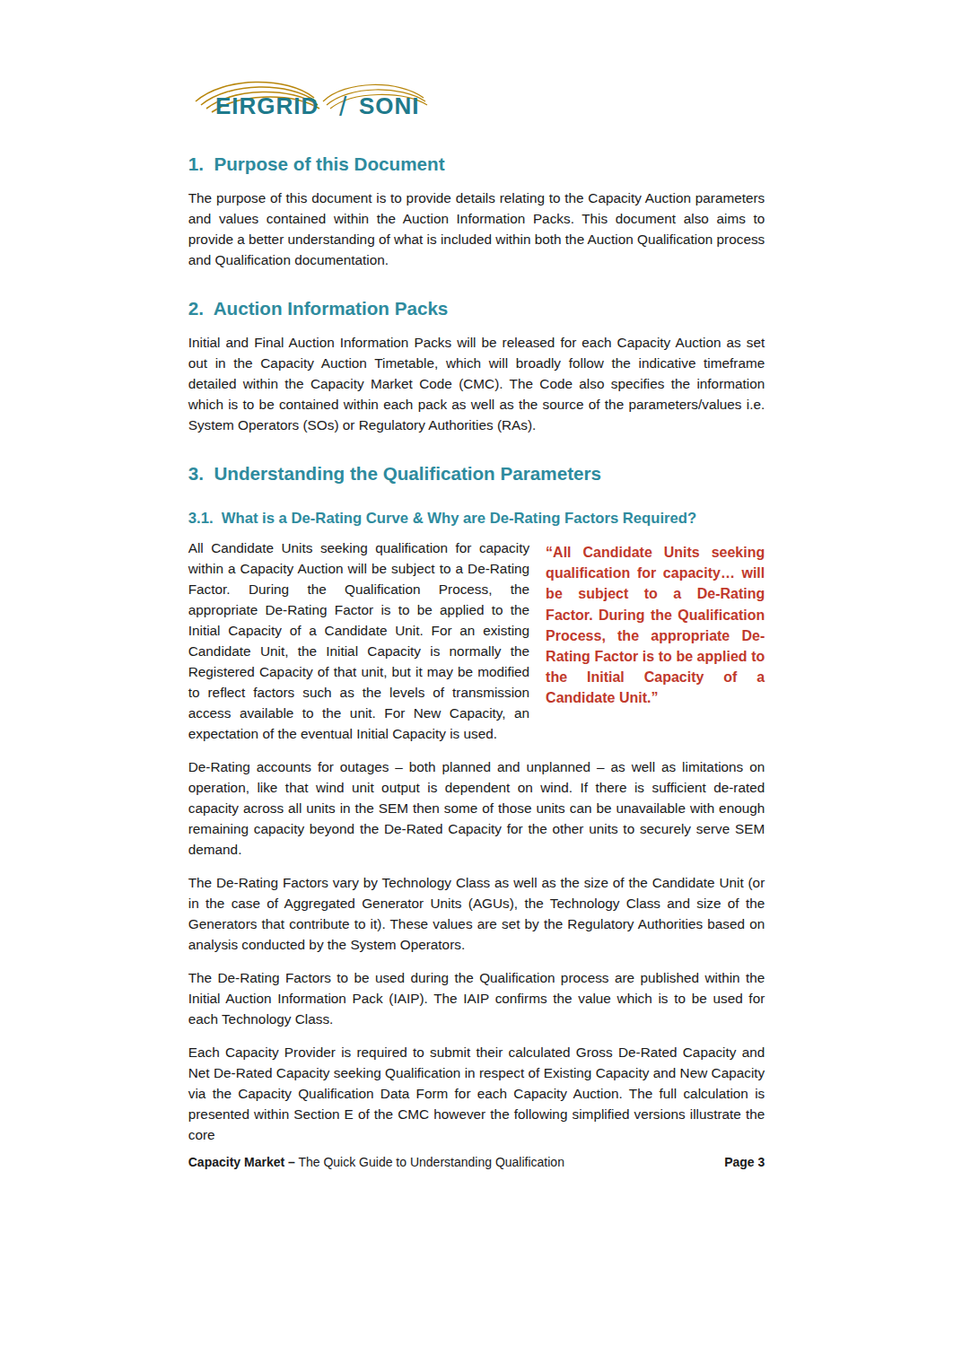EIRGRID / SONI
1. Purpose of this Document
The purpose of this document is to provide details relating to the Capacity Auction parameters and values contained within the Auction Information Packs. This document also aims to provide a better understanding of what is included within both the Auction Qualification process and Qualification documentation.
2. Auction Information Packs
Initial and Final Auction Information Packs will be released for each Capacity Auction as set out in the Capacity Auction Timetable, which will broadly follow the indicative timeframe detailed within the Capacity Market Code (CMC). The Code also specifies the information which is to be contained within each pack as well as the source of the parameters/values i.e. System Operators (SOs) or Regulatory Authorities (RAs).
3. Understanding the Qualification Parameters
3.1. What is a De-Rating Curve & Why are De-Rating Factors Required?
“All Candidate Units seeking qualification for capacity… will be subject to a De-Rating Factor. During the Qualification Process, the appropriate De-Rating Factor is to be applied to the Initial Capacity of a Candidate Unit.”
All Candidate Units seeking qualification for capacity within a Capacity Auction will be subject to a De-Rating Factor. During the Qualification Process, the appropriate De-Rating Factor is to be applied to the Initial Capacity of a Candidate Unit. For an existing Candidate Unit, the Initial Capacity is normally the Registered Capacity of that unit, but it may be modified to reflect factors such as the levels of transmission access available to the unit. For New Capacity, an expectation of the eventual Initial Capacity is used.
De-Rating accounts for outages – both planned and unplanned – as well as limitations on operation, like that wind unit output is dependent on wind. If there is sufficient de-rated capacity across all units in the SEM then some of those units can be unavailable with enough remaining capacity beyond the De-Rated Capacity for the other units to securely serve SEM demand.
The De-Rating Factors vary by Technology Class as well as the size of the Candidate Unit (or in the case of Aggregated Generator Units (AGUs), the Technology Class and size of the Generators that contribute to it). These values are set by the Regulatory Authorities based on analysis conducted by the System Operators.
The De-Rating Factors to be used during the Qualification process are published within the Initial Auction Information Pack (IAIP). The IAIP confirms the value which is to be used for each Technology Class.
Each Capacity Provider is required to submit their calculated Gross De-Rated Capacity and Net De-Rated Capacity seeking Qualification in respect of Existing Capacity and New Capacity via the Capacity Qualification Data Form for each Capacity Auction. The full calculation is presented within Section E of the CMC however the following simplified versions illustrate the core
Capacity Market – The Quick Guide to Understanding Qualification
Page 3